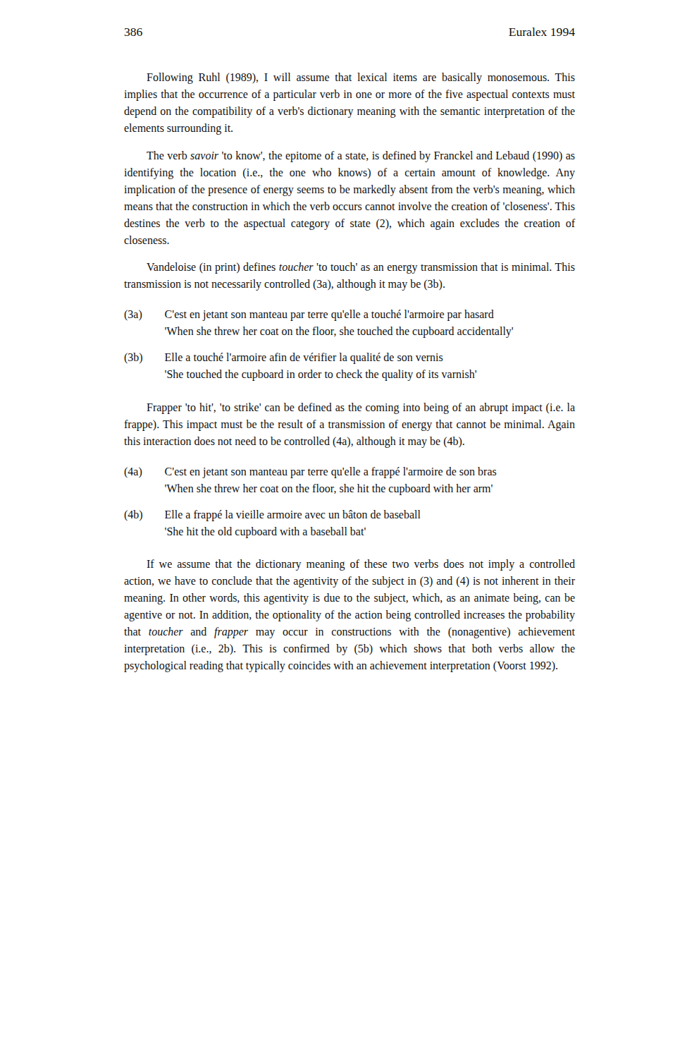386 Euralex 1994
Following Ruhl (1989), I will assume that lexical items are basically monosemous. This implies that the occurrence of a particular verb in one or more of the five aspectual contexts must depend on the compatibility of a verb's dictionary meaning with the semantic interpretation of the elements surrounding it.
The verb savoir 'to know', the epitome of a state, is defined by Franckel and Lebaud (1990) as identifying the location (i.e., the one who knows) of a certain amount of knowledge. Any implication of the presence of energy seems to be markedly absent from the verb's meaning, which means that the construction in which the verb occurs cannot involve the creation of 'closeness'. This destines the verb to the aspectual category of state (2), which again excludes the creation of closeness.
Vandeloise (in print) defines toucher 'to touch' as an energy transmission that is minimal. This transmission is not necessarily controlled (3a), although it may be (3b).
(3a) C'est en jetant son manteau par terre qu'elle a touché l'armoire par hasard 'When she threw her coat on the floor, she touched the cupboard accidentally'
(3b) Elle a touché l'armoire afin de vérifier la qualité de son vernis 'She touched the cupboard in order to check the quality of its varnish'
Frapper 'to hit', 'to strike' can be defined as the coming into being of an abrupt impact (i.e. la frappe). This impact must be the result of a transmission of energy that cannot be minimal. Again this interaction does not need to be controlled (4a), although it may be (4b).
(4a) C'est en jetant son manteau par terre qu'elle a frappé l'armoire de son bras 'When she threw her coat on the floor, she hit the cupboard with her arm'
(4b) Elle a frappé la vieille armoire avec un bâton de baseball 'She hit the old cupboard with a baseball bat'
If we assume that the dictionary meaning of these two verbs does not imply a controlled action, we have to conclude that the agentivity of the subject in (3) and (4) is not inherent in their meaning. In other words, this agentivity is due to the subject, which, as an animate being, can be agentive or not. In addition, the optionality of the action being controlled increases the probability that toucher and frapper may occur in constructions with the (nonagentive) achievement interpretation (i.e., 2b). This is confirmed by (5b) which shows that both verbs allow the psychological reading that typically coincides with an achievement interpretation (Voorst 1992).